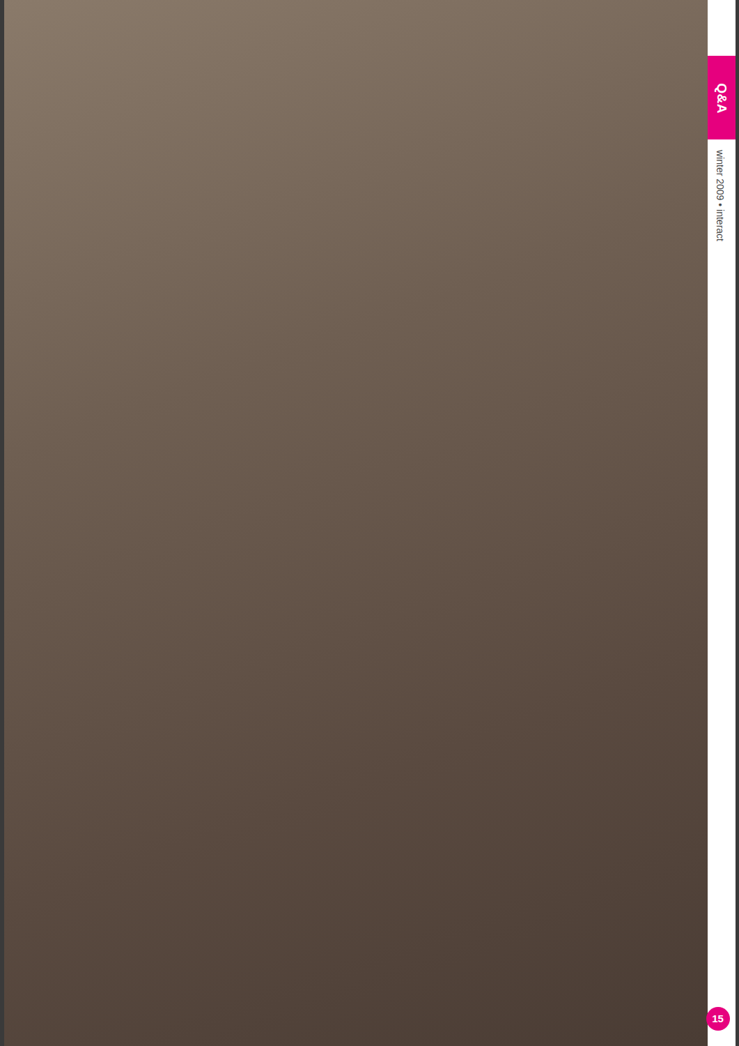Q&A
winter 2009 • interact
15